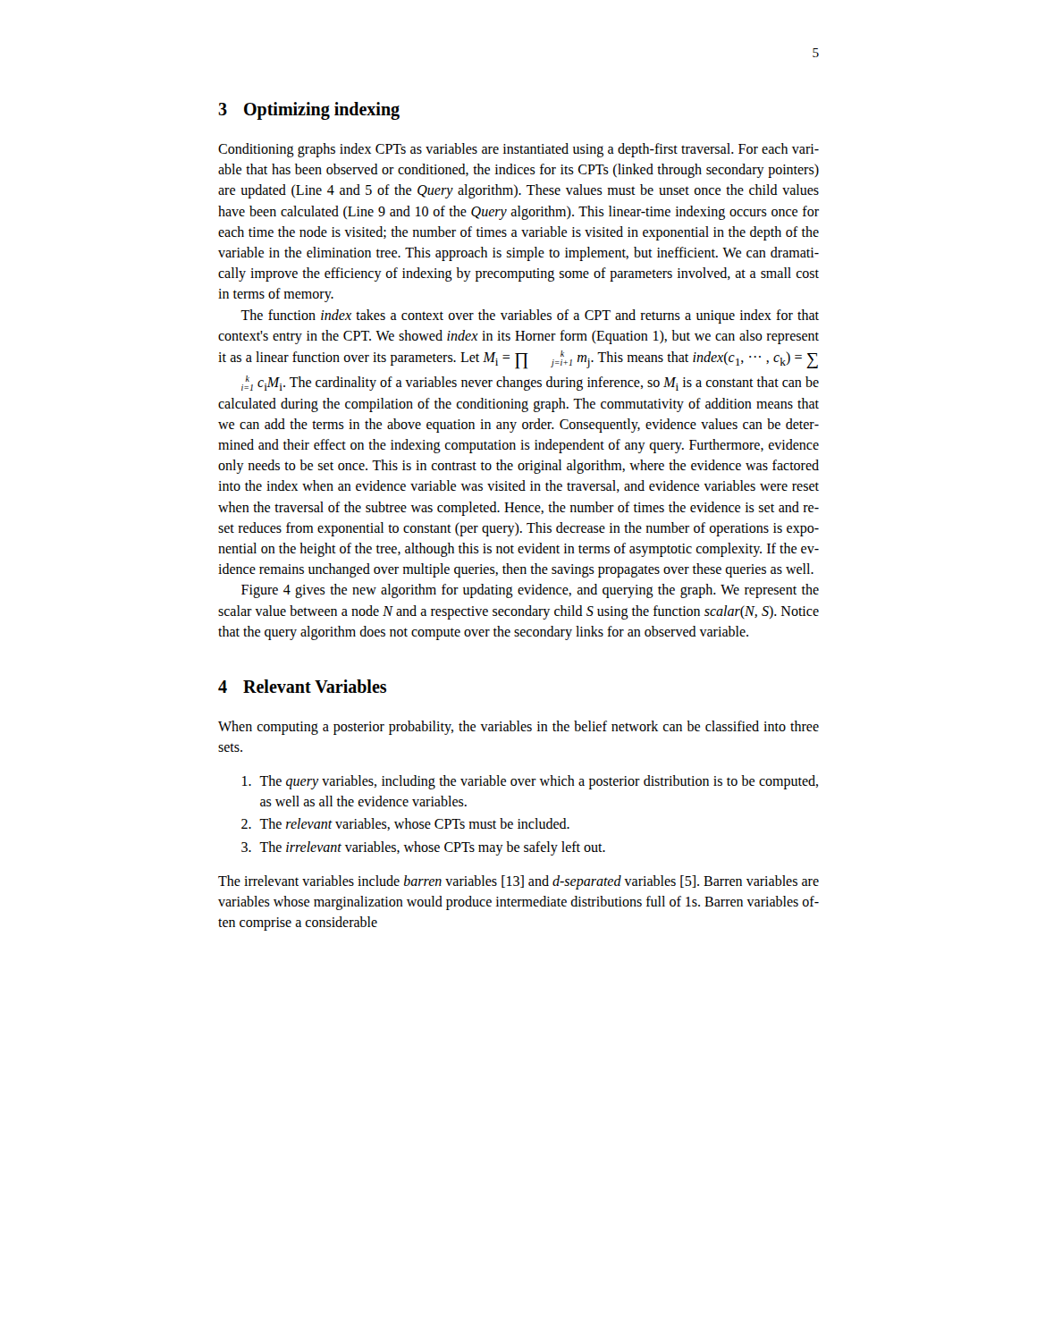5
3 Optimizing indexing
Conditioning graphs index CPTs as variables are instantiated using a depth-first traversal. For each variable that has been observed or conditioned, the indices for its CPTs (linked through secondary pointers) are updated (Line 4 and 5 of the Query algorithm). These values must be unset once the child values have been calculated (Line 9 and 10 of the Query algorithm). This linear-time indexing occurs once for each time the node is visited; the number of times a variable is visited in exponential in the depth of the variable in the elimination tree. This approach is simple to implement, but inefficient. We can dramatically improve the efficiency of indexing by precomputing some of parameters involved, at a small cost in terms of memory.
The function index takes a context over the variables of a CPT and returns a unique index for that context's entry in the CPT. We showed index in its Horner form (Equation 1), but we can also represent it as a linear function over its parameters. Let Mi = ∏kj=i+1 mj. This means that index(c1, ··· , ck) = ∑ki=1 ciMi. The cardinality of a variables never changes during inference, so Mi is a constant that can be calculated during the compilation of the conditioning graph. The commutativity of addition means that we can add the terms in the above equation in any order. Consequently, evidence values can be determined and their effect on the indexing computation is independent of any query. Furthermore, evidence only needs to be set once. This is in contrast to the original algorithm, where the evidence was factored into the index when an evidence variable was visited in the traversal, and evidence variables were reset when the traversal of the subtree was completed. Hence, the number of times the evidence is set and reset reduces from exponential to constant (per query). This decrease in the number of operations is exponential on the height of the tree, although this is not evident in terms of asymptotic complexity. If the evidence remains unchanged over multiple queries, then the savings propagates over these queries as well.
Figure 4 gives the new algorithm for updating evidence, and querying the graph. We represent the scalar value between a node N and a respective secondary child S using the function scalar(N, S). Notice that the query algorithm does not compute over the secondary links for an observed variable.
4 Relevant Variables
When computing a posterior probability, the variables in the belief network can be classified into three sets.
The query variables, including the variable over which a posterior distribution is to be computed, as well as all the evidence variables.
The relevant variables, whose CPTs must be included.
The irrelevant variables, whose CPTs may be safely left out.
The irrelevant variables include barren variables [13] and d-separated variables [5]. Barren variables are variables whose marginalization would produce intermediate distributions full of 1s. Barren variables often comprise a considerable